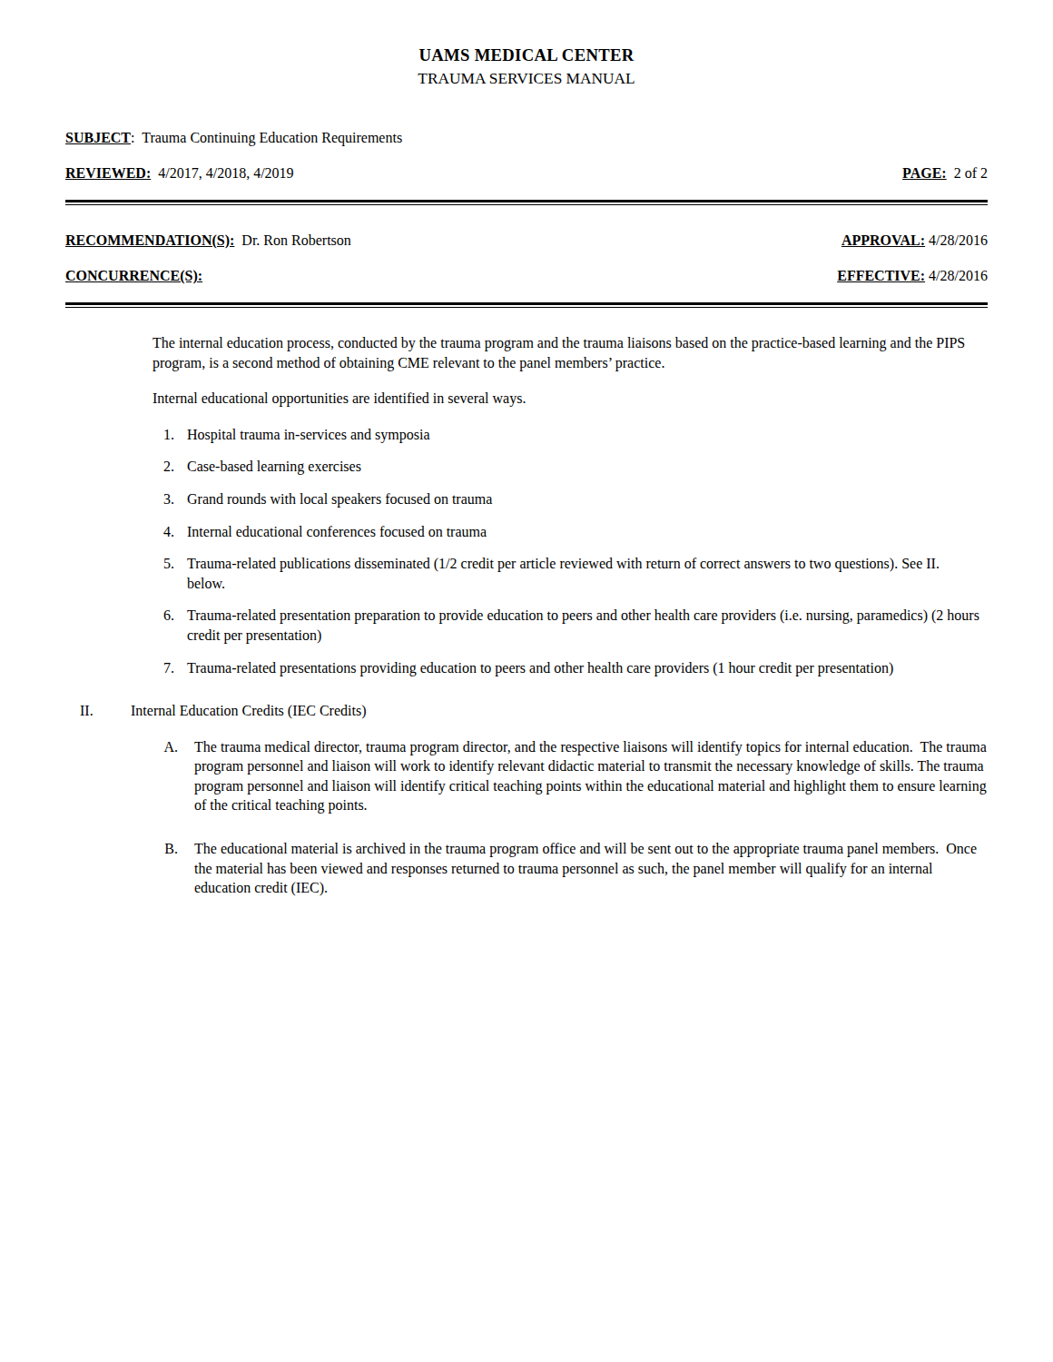UAMS MEDICAL CENTER
TRAUMA SERVICES MANUAL
SUBJECT: Trauma Continuing Education Requirements
REVIEWED: 4/2017, 4/2018, 4/2019 PAGE: 2 of 2
RECOMMENDATION(S): Dr. Ron Robertson APPROVAL: 4/28/2016
CONCURRENCE(S): EFFECTIVE: 4/28/2016
The internal education process, conducted by the trauma program and the trauma liaisons based on the practice-based learning and the PIPS program, is a second method of obtaining CME relevant to the panel members’ practice.
Internal educational opportunities are identified in several ways.
Hospital trauma in-services and symposia
Case-based learning exercises
Grand rounds with local speakers focused on trauma
Internal educational conferences focused on trauma
Trauma-related publications disseminated (1/2 credit per article reviewed with return of correct answers to two questions). See II. below.
Trauma-related presentation preparation to provide education to peers and other health care providers (i.e. nursing, paramedics) (2 hours credit per presentation)
Trauma-related presentations providing education to peers and other health care providers (1 hour credit per presentation)
II. Internal Education Credits (IEC Credits)
The trauma medical director, trauma program director, and the respective liaisons will identify topics for internal education. The trauma program personnel and liaison will work to identify relevant didactic material to transmit the necessary knowledge of skills. The trauma program personnel and liaison will identify critical teaching points within the educational material and highlight them to ensure learning of the critical teaching points.
The educational material is archived in the trauma program office and will be sent out to the appropriate trauma panel members. Once the material has been viewed and responses returned to trauma personnel as such, the panel member will qualify for an internal education credit (IEC).